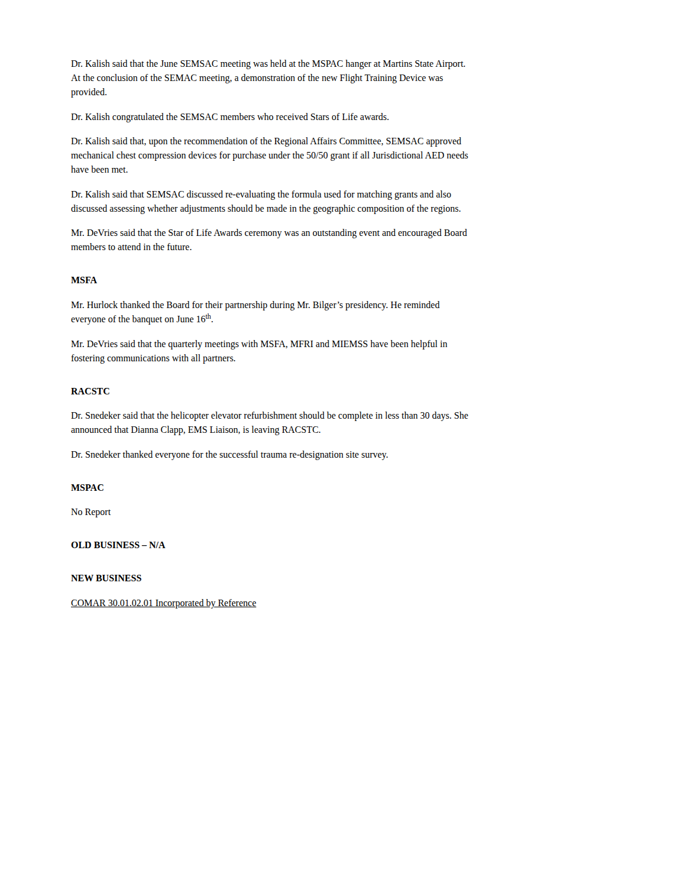Dr. Kalish said that the June SEMSAC meeting was held at the MSPAC hanger at Martins State Airport. At the conclusion of the SEMAC meeting, a demonstration of the new Flight Training Device was provided.
Dr. Kalish congratulated the SEMSAC members who received Stars of Life awards.
Dr. Kalish said that, upon the recommendation of the Regional Affairs Committee, SEMSAC approved mechanical chest compression devices for purchase under the 50/50 grant if all Jurisdictional AED needs have been met.
Dr. Kalish said that SEMSAC discussed re-evaluating the formula used for matching grants and also discussed assessing whether adjustments should be made in the geographic composition of the regions.
Mr. DeVries said that the Star of Life Awards ceremony was an outstanding event and encouraged Board members to attend in the future.
MSFA
Mr. Hurlock thanked the Board for their partnership during Mr. Bilger’s presidency. He reminded everyone of the banquet on June 16th.
Mr. DeVries said that the quarterly meetings with MSFA, MFRI and MIEMSS have been helpful in fostering communications with all partners.
RACSTC
Dr. Snedeker said that the helicopter elevator refurbishment should be complete in less than 30 days. She announced that Dianna Clapp, EMS Liaison, is leaving RACSTC.
Dr. Snedeker thanked everyone for the successful trauma re-designation site survey.
MSPAC
No Report
OLD BUSINESS – N/A
NEW BUSINESS
COMAR 30.01.02.01 Incorporated by Reference